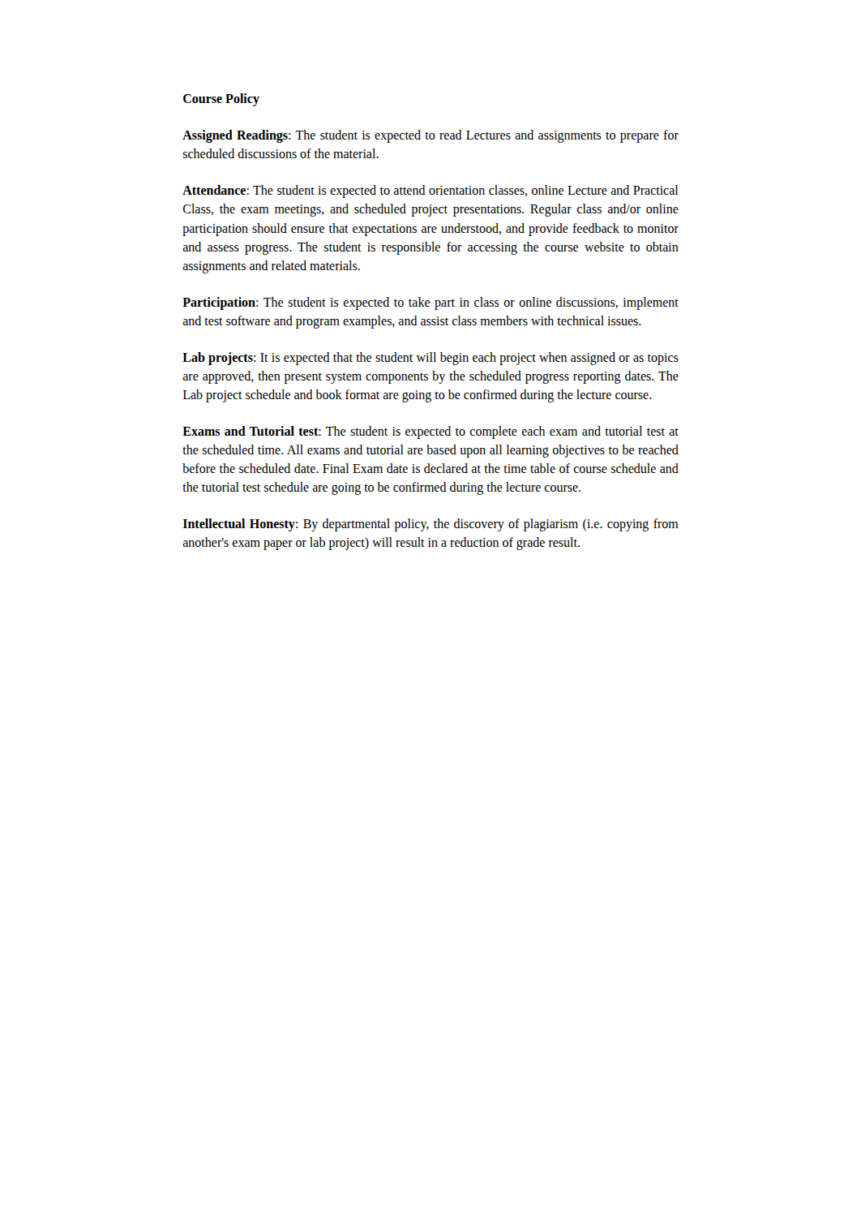Course Policy
Assigned Readings: The student is expected to read Lectures and assignments to prepare for scheduled discussions of the material.
Attendance: The student is expected to attend orientation classes, online Lecture and Practical Class, the exam meetings, and scheduled project presentations. Regular class and/or online participation should ensure that expectations are understood, and provide feedback to monitor and assess progress. The student is responsible for accessing the course website to obtain assignments and related materials.
Participation: The student is expected to take part in class or online discussions, implement and test software and program examples, and assist class members with technical issues.
Lab projects: It is expected that the student will begin each project when assigned or as topics are approved, then present system components by the scheduled progress reporting dates. The Lab project schedule and book format are going to be confirmed during the lecture course.
Exams and Tutorial test: The student is expected to complete each exam and tutorial test at the scheduled time. All exams and tutorial are based upon all learning objectives to be reached before the scheduled date. Final Exam date is declared at the time table of course schedule and the tutorial test schedule are going to be confirmed during the lecture course.
Intellectual Honesty: By departmental policy, the discovery of plagiarism (i.e. copying from another's exam paper or lab project) will result in a reduction of grade result.